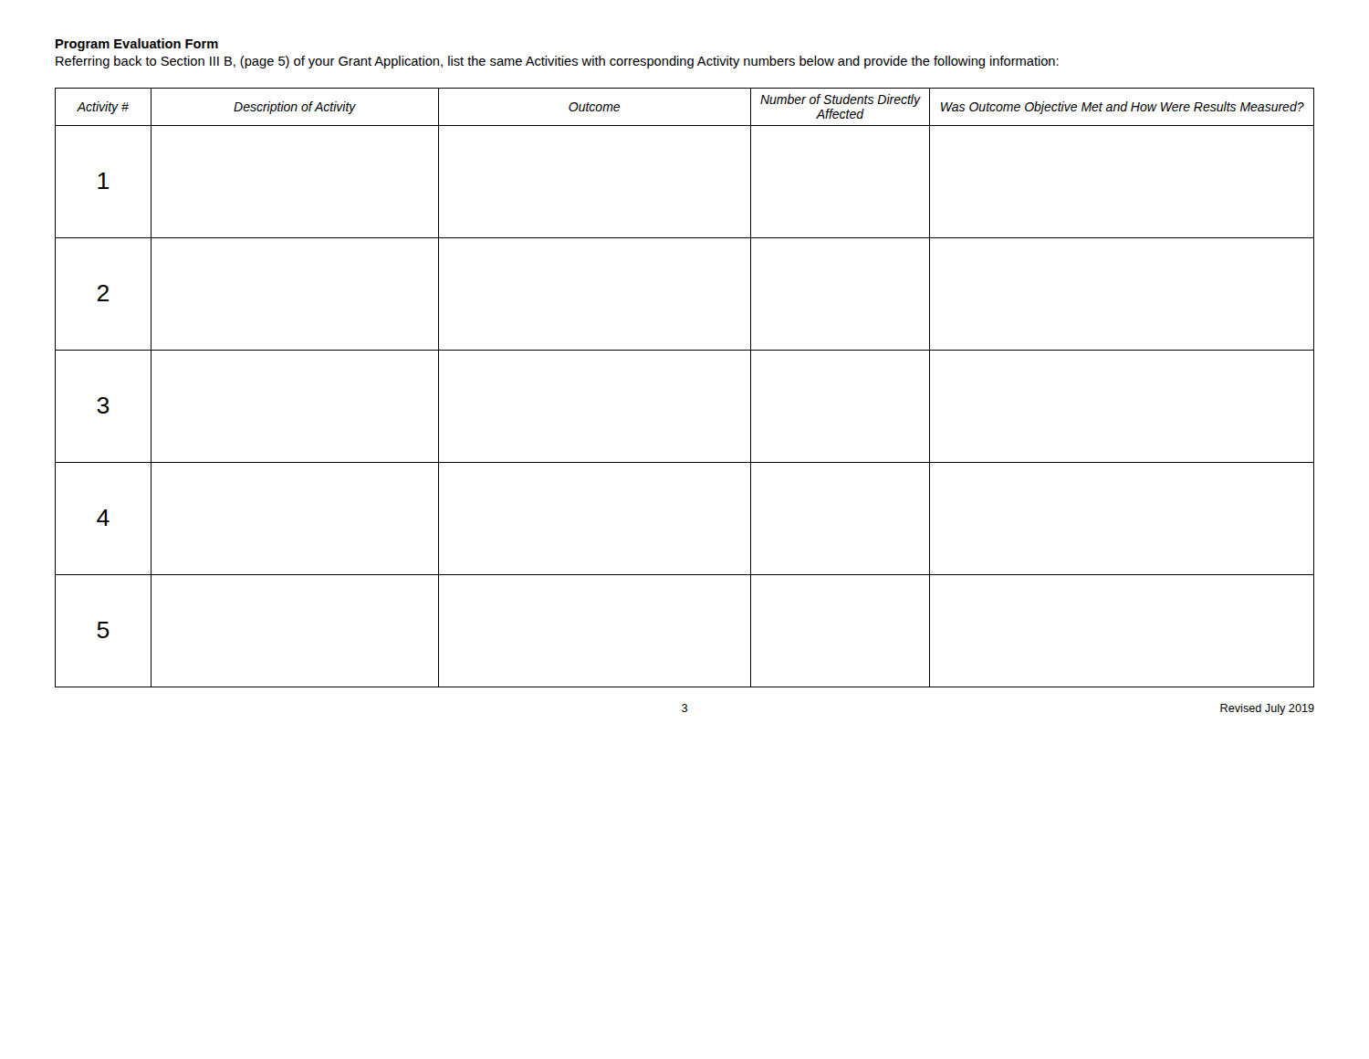Program Evaluation Form
Referring back to Section III B, (page 5) of your Grant Application, list the same Activities with corresponding Activity numbers below and provide the following information:
| Activity # | Description of Activity | Outcome | Number of Students Directly Affected | Was Outcome Objective Met and How Were Results Measured? |
| --- | --- | --- | --- | --- |
| 1 | | | | |
| 2 | | | | |
| 3 | | | | |
| 4 | | | | |
| 5 | | | | |
3
Revised July 2019